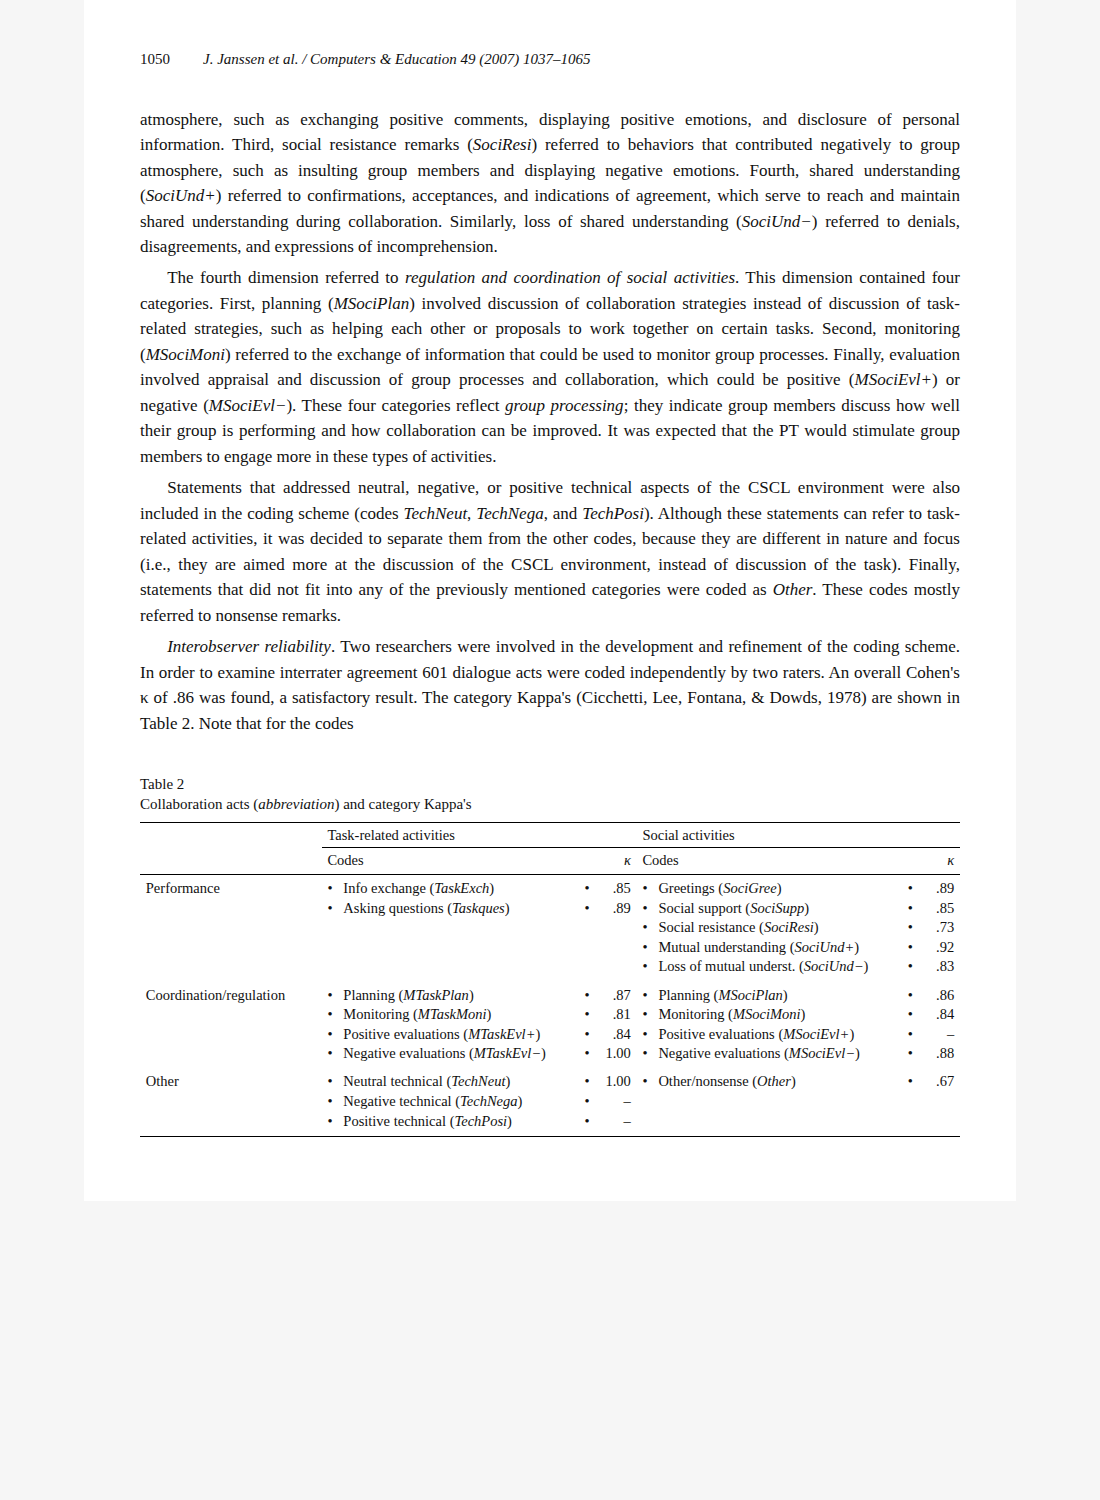1050 J. Janssen et al. / Computers & Education 49 (2007) 1037–1065
atmosphere, such as exchanging positive comments, displaying positive emotions, and disclosure of personal information. Third, social resistance remarks (SociResi) referred to behaviors that contributed negatively to group atmosphere, such as insulting group members and displaying negative emotions. Fourth, shared understanding (SociUnd+) referred to confirmations, acceptances, and indications of agreement, which serve to reach and maintain shared understanding during collaboration. Similarly, loss of shared understanding (SociUnd−) referred to denials, disagreements, and expressions of incomprehension.
The fourth dimension referred to regulation and coordination of social activities. This dimension contained four categories. First, planning (MSociPlan) involved discussion of collaboration strategies instead of discussion of task-related strategies, such as helping each other or proposals to work together on certain tasks. Second, monitoring (MSociMoni) referred to the exchange of information that could be used to monitor group processes. Finally, evaluation involved appraisal and discussion of group processes and collaboration, which could be positive (MSociEvl+) or negative (MSociEvl−). These four categories reflect group processing; they indicate group members discuss how well their group is performing and how collaboration can be improved. It was expected that the PT would stimulate group members to engage more in these types of activities.
Statements that addressed neutral, negative, or positive technical aspects of the CSCL environment were also included in the coding scheme (codes TechNeut, TechNega, and TechPosi). Although these statements can refer to task-related activities, it was decided to separate them from the other codes, because they are different in nature and focus (i.e., they are aimed more at the discussion of the CSCL environment, instead of discussion of the task). Finally, statements that did not fit into any of the previously mentioned categories were coded as Other. These codes mostly referred to nonsense remarks.
Interobserver reliability. Two researchers were involved in the development and refinement of the coding scheme. In order to examine interrater agreement 601 dialogue acts were coded independently by two raters. An overall Cohen's κ of .86 was found, a satisfactory result. The category Kappa's (Cicchetti, Lee, Fontana, & Dowds, 1978) are shown in Table 2. Note that for the codes
Table 2 Collaboration acts (abbreviation) and category Kappa's
| | Task-related activities | Social activities |
| --- | --- | --- |
| | Codes | κ | Codes | κ |
| Performance | Info exchange ( TaskExch ) Asking questions ( Taskques ) | .85 .89 | Greetings ( SociGree ) Social support ( SociSupp ) Social resistance ( SociResi ) Mutual understanding ( SociUnd+ ) Loss of mutual underst. ( SociUnd− ) | .89 .85 .73 .92 .83 |
| Coordination/regulation | Planning ( MTaskPlan ) Monitoring ( MTaskMoni ) Positive evaluations ( MTaskEvl+ ) Negative evaluations ( MTaskEvl− ) | .87 .81 .84 1.00 | Planning ( MSociPlan ) Monitoring ( MSociMoni ) Positive evaluations ( MSociEvl+ ) Negative evaluations ( MSociEvl− ) | .86 .84 – .88 |
| Other | Neutral technical ( TechNeut ) Negative technical ( TechNega ) Positive technical ( TechPosi ) | 1.00 – – | Other/nonsense ( Other ) | .67 |